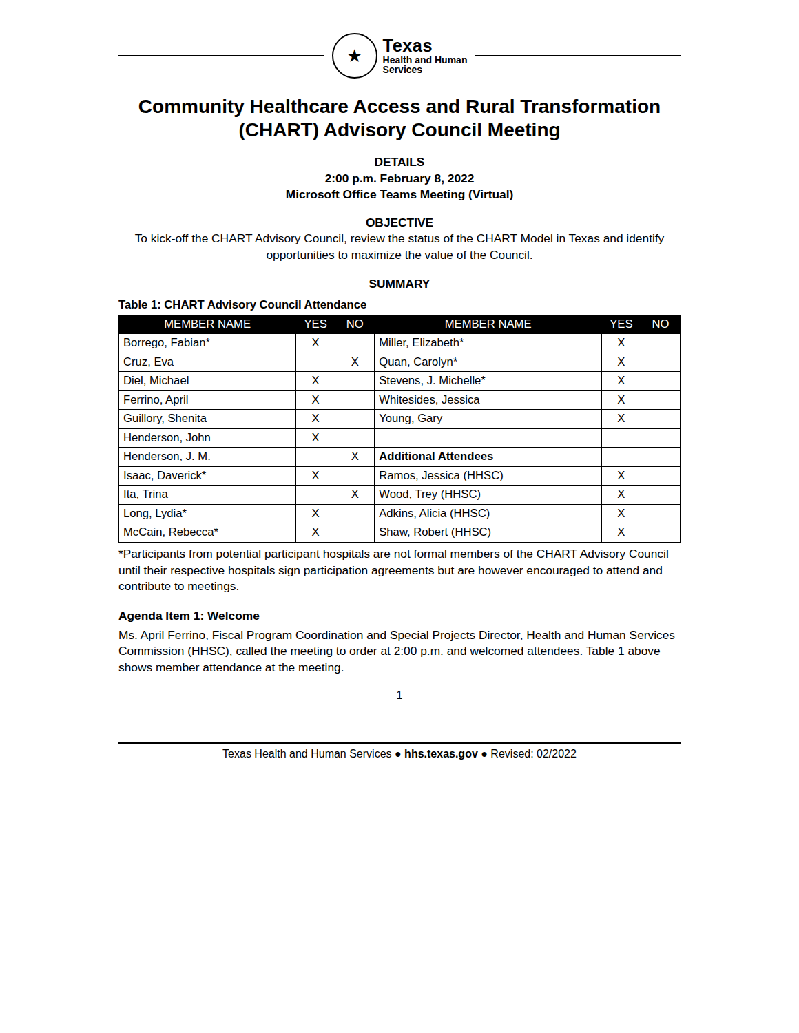★
Texas
Health and Human Services
Community Healthcare Access and Rural Transformation (CHART) Advisory Council Meeting
DETAILS
2:00 p.m. February 8, 2022
Microsoft Office Teams Meeting (Virtual)
OBJECTIVE
To kick-off the CHART Advisory Council, review the status of the CHART Model in Texas and identify opportunities to maximize the value of the Council.
SUMMARY
Table 1: CHART Advisory Council Attendance
| MEMBER NAME | YES | NO | MEMBER NAME | YES | NO |
| --- | --- | --- | --- | --- | --- |
| Borrego, Fabian* | X | | Miller, Elizabeth* | X | |
| Cruz, Eva | | X | Quan, Carolyn* | X | |
| Diel, Michael | X | | Stevens, J. Michelle* | X | |
| Ferrino, April | X | | Whitesides, Jessica | X | |
| Guillory, Shenita | X | | Young, Gary | X | |
| Henderson, John | X | | | | |
| Henderson, J. M. | | X | Additional Attendees | | |
| Isaac, Daverick* | X | | Ramos, Jessica (HHSC) | X | |
| Ita, Trina | | X | Wood, Trey (HHSC) | X | |
| Long, Lydia* | X | | Adkins, Alicia (HHSC) | X | |
| McCain, Rebecca* | X | | Shaw, Robert (HHSC) | X | |
*Participants from potential participant hospitals are not formal members of the CHART Advisory Council until their respective hospitals sign participation agreements but are however encouraged to attend and contribute to meetings.
Agenda Item 1: Welcome
Ms. April Ferrino, Fiscal Program Coordination and Special Projects Director, Health and Human Services Commission (HHSC), called the meeting to order at 2:00 p.m. and welcomed attendees. Table 1 above shows member attendance at the meeting.
1
Texas Health and Human Services ● hhs.texas.gov ● Revised: 02/2022